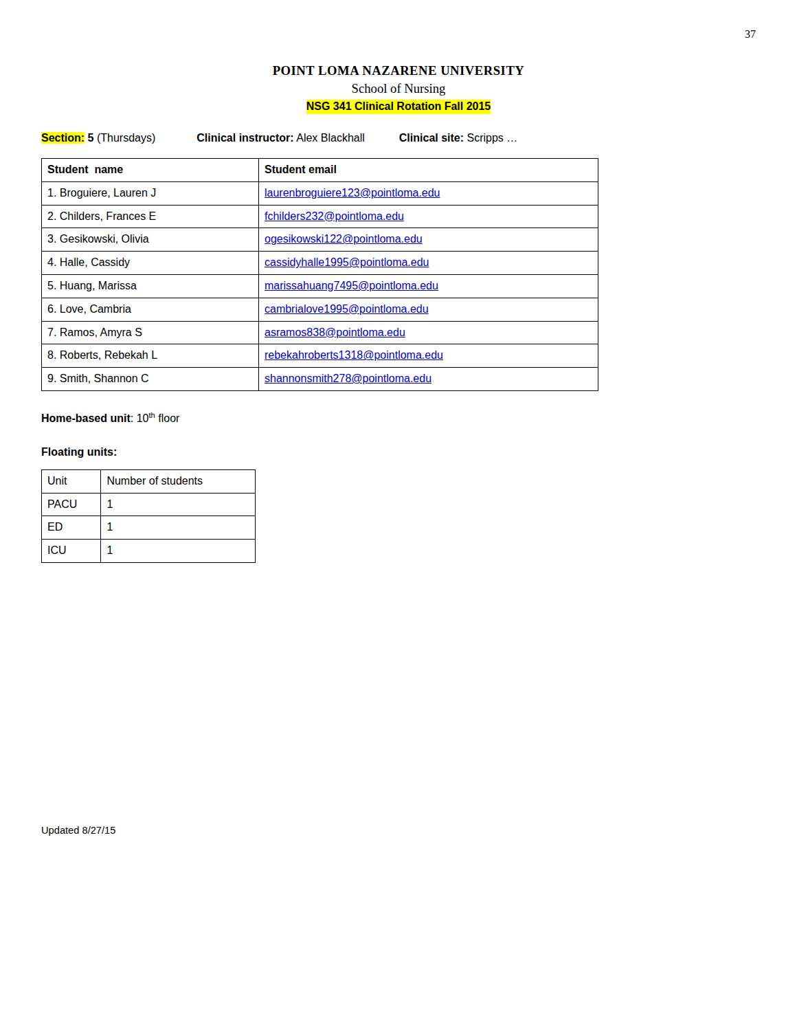37
POINT LOMA NAZARENE UNIVERSITY
School of Nursing
NSG 341 Clinical Rotation Fall 2015
Section: 5 (Thursdays) Clinical instructor: Alex Blackhall Clinical site: Scripps …
| Student name | Student email |
| --- | --- |
| 1. Broguiere, Lauren J | laurenbroguiere123@pointloma.edu |
| 2. Childers, Frances E | fchilders232@pointloma.edu |
| 3. Gesikowski, Olivia | ogesikowski122@pointloma.edu |
| 4. Halle, Cassidy | cassidyhalle1995@pointloma.edu |
| 5. Huang, Marissa | marissahuang7495@pointloma.edu |
| 6. Love, Cambria | cambrialove1995@pointloma.edu |
| 7. Ramos, Amyra S | asramos838@pointloma.edu |
| 8. Roberts, Rebekah L | rebekahroberts1318@pointloma.edu |
| 9. Smith, Shannon C | shannonsmith278@pointloma.edu |
Home-based unit: 10th floor
Floating units:
| Unit | Number of students |
| PACU | 1 |
| ED | 1 |
| ICU | 1 |
Updated 8/27/15